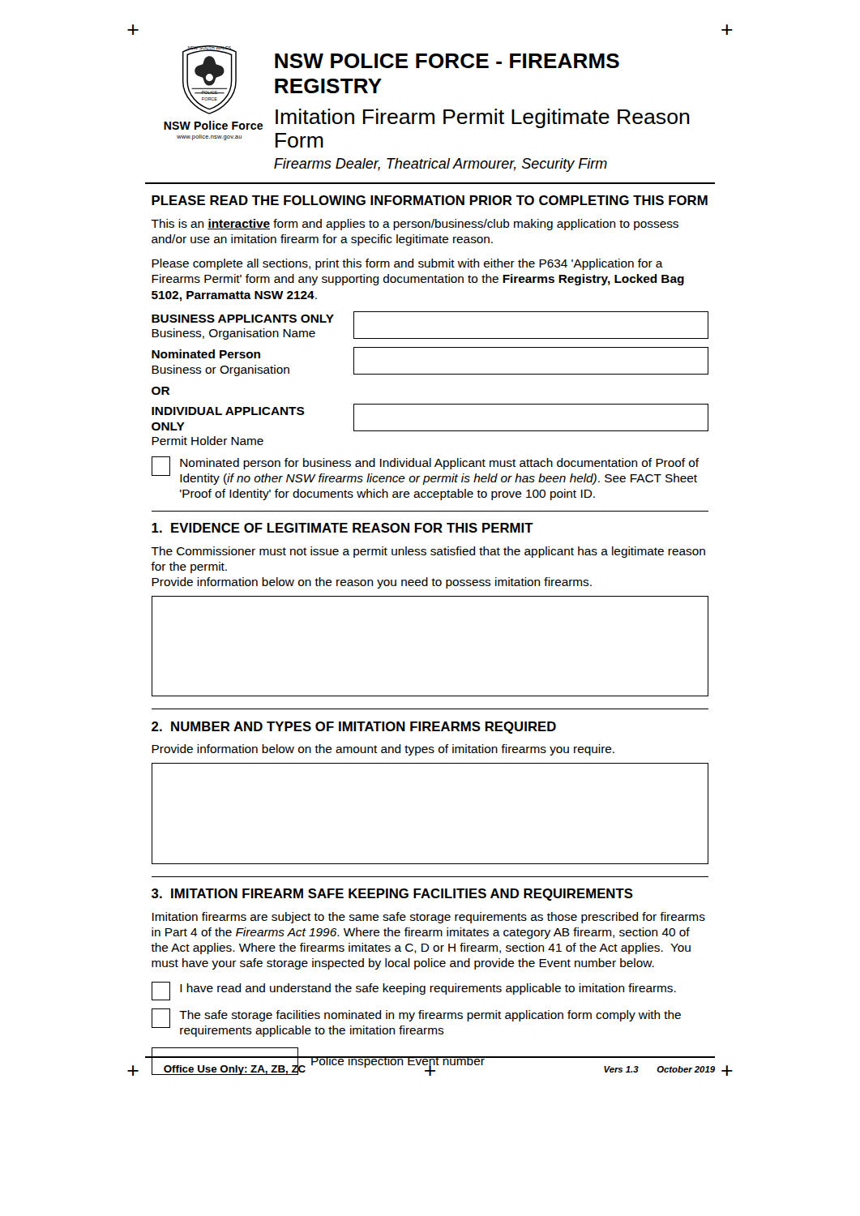+ + + + +
NEW SOUTH WALES POLICE FORCE
NSW Police Force
www.police.nsw.gov.au
NSW POLICE FORCE - FIREARMS REGISTRY
Imitation Firearm Permit Legitimate Reason Form
Firearms Dealer, Theatrical Armourer, Security Firm
PLEASE READ THE FOLLOWING INFORMATION PRIOR TO COMPLETING THIS FORM
This is an interactive form and applies to a person/business/club making application to possess and/or use an imitation firearm for a specific legitimate reason.
Please complete all sections, print this form and submit with either the P634 'Application for a Firearms Permit' form and any supporting documentation to the Firearms Registry, Locked Bag 5102, Parramatta NSW 2124.
BUSINESS APPLICANTS ONLY
Business, Organisation Name
Nominated Person
Business or Organisation
OR
INDIVIDUAL APPLICANTS ONLY
Permit Holder Name
Nominated person for business and Individual Applicant must attach documentation of Proof of Identity (if no other NSW firearms licence or permit is held or has been held). See FACT Sheet 'Proof of Identity' for documents which are acceptable to prove 100 point ID.
1. EVIDENCE OF LEGITIMATE REASON FOR THIS PERMIT
The Commissioner must not issue a permit unless satisfied that the applicant has a legitimate reason for the permit.
Provide information below on the reason you need to possess imitation firearms.
2. NUMBER AND TYPES OF IMITATION FIREARMS REQUIRED
Provide information below on the amount and types of imitation firearms you require.
3. IMITATION FIREARM SAFE KEEPING FACILITIES AND REQUIREMENTS
Imitation firearms are subject to the same safe storage requirements as those prescribed for firearms in Part 4 of the Firearms Act 1996. Where the firearm imitates a category AB firearm, section 40 of the Act applies. Where the firearms imitates a C, D or H firearm, section 41 of the Act applies. You must have your safe storage inspected by local police and provide the Event number below.
I have read and understand the safe keeping requirements applicable to imitation firearms.
The safe storage facilities nominated in my firearms permit application form comply with the requirements applicable to the imitation firearms
Police inspection Event number
Office Use Only: ZA, ZB, ZC
Vers 1.3 October 2019